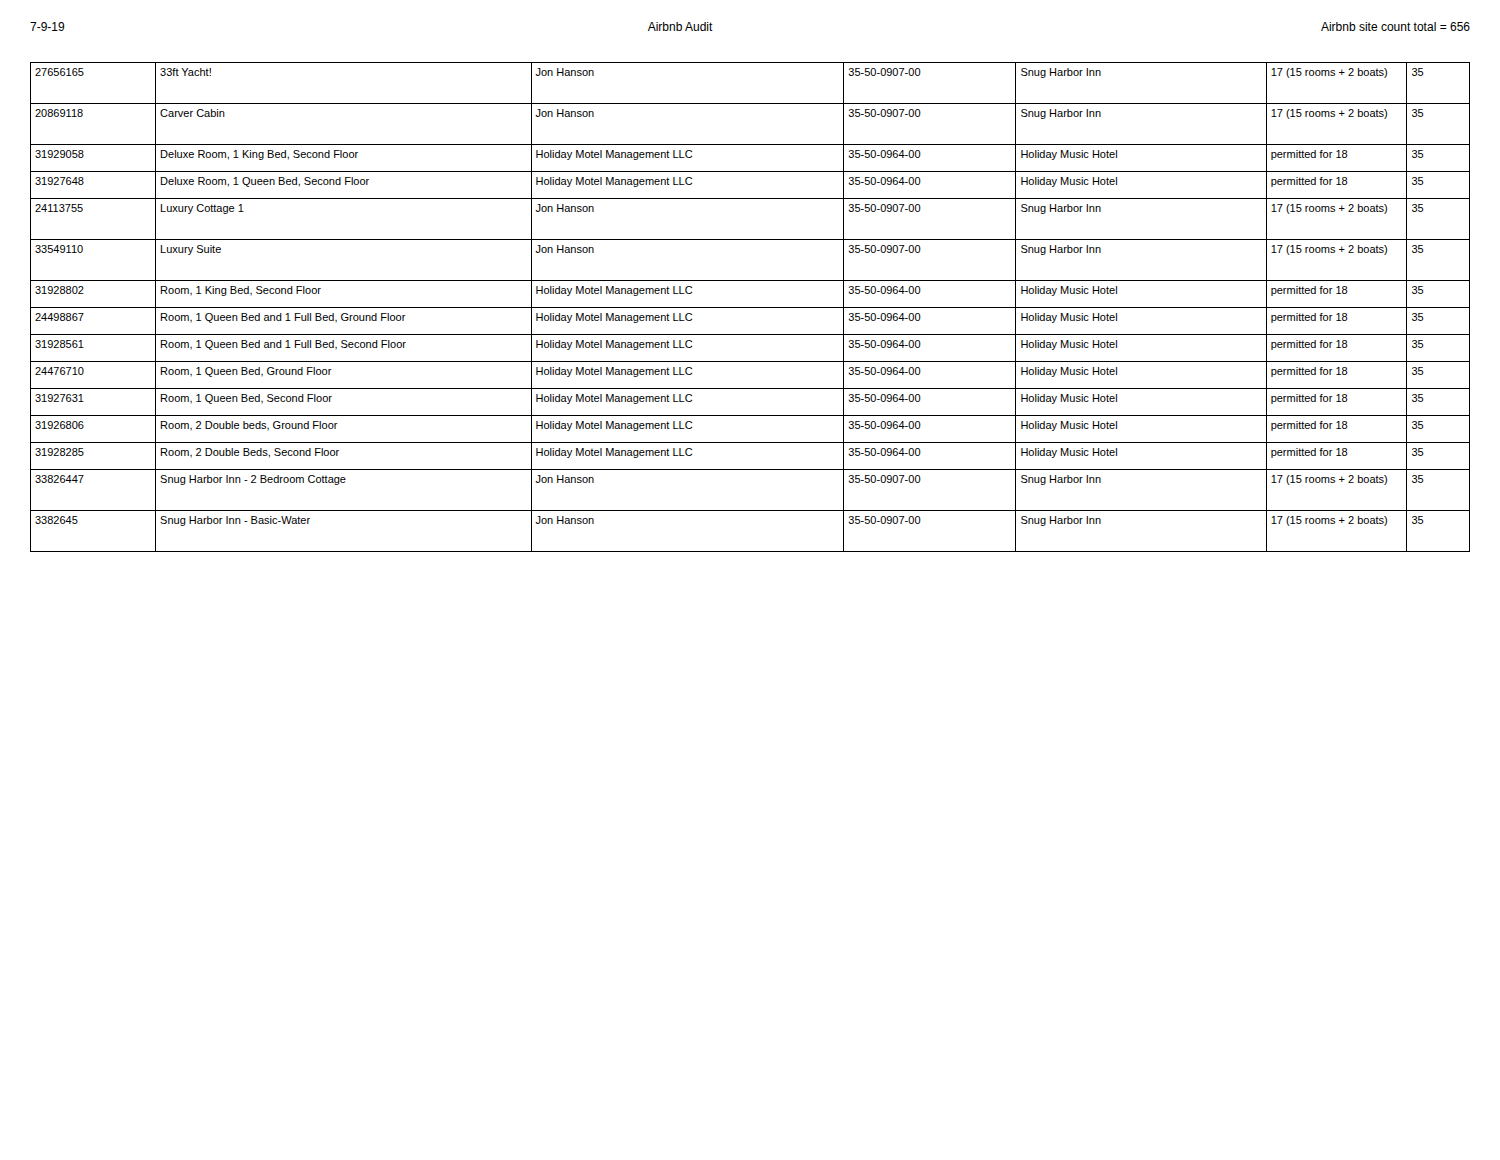7-9-19
Airbnb Audit
Airbnb site count total = 656
| 27656165 | 33ft Yacht! | Jon Hanson | 35-50-0907-00 | Snug Harbor Inn | 17 (15 rooms + 2 boats) | 35 |
| 20869118 | Carver Cabin | Jon Hanson | 35-50-0907-00 | Snug Harbor Inn | 17 (15 rooms + 2 boats) | 35 |
| 31929058 | Deluxe Room, 1 King Bed, Second Floor | Holiday Motel Management LLC | 35-50-0964-00 | Holiday Music Hotel | permitted for 18 | 35 |
| 31927648 | Deluxe Room, 1 Queen Bed, Second Floor | Holiday Motel Management LLC | 35-50-0964-00 | Holiday Music Hotel | permitted for 18 | 35 |
| 24113755 | Luxury Cottage 1 | Jon Hanson | 35-50-0907-00 | Snug Harbor Inn | 17 (15 rooms + 2 boats) | 35 |
| 33549110 | Luxury Suite | Jon Hanson | 35-50-0907-00 | Snug Harbor Inn | 17 (15 rooms + 2 boats) | 35 |
| 31928802 | Room, 1 King Bed, Second Floor | Holiday Motel Management LLC | 35-50-0964-00 | Holiday Music Hotel | permitted for 18 | 35 |
| 24498867 | Room, 1 Queen Bed and 1 Full Bed, Ground Floor | Holiday Motel Management LLC | 35-50-0964-00 | Holiday Music Hotel | permitted for 18 | 35 |
| 31928561 | Room, 1 Queen Bed and 1 Full Bed, Second Floor | Holiday Motel Management LLC | 35-50-0964-00 | Holiday Music Hotel | permitted for 18 | 35 |
| 24476710 | Room, 1 Queen Bed, Ground Floor | Holiday Motel Management LLC | 35-50-0964-00 | Holiday Music Hotel | permitted for 18 | 35 |
| 31927631 | Room, 1 Queen Bed, Second Floor | Holiday Motel Management LLC | 35-50-0964-00 | Holiday Music Hotel | permitted for 18 | 35 |
| 31926806 | Room, 2 Double beds, Ground Floor | Holiday Motel Management LLC | 35-50-0964-00 | Holiday Music Hotel | permitted for 18 | 35 |
| 31928285 | Room, 2 Double Beds, Second Floor | Holiday Motel Management LLC | 35-50-0964-00 | Holiday Music Hotel | permitted for 18 | 35 |
| 33826447 | Snug Harbor Inn - 2 Bedroom Cottage | Jon Hanson | 35-50-0907-00 | Snug Harbor Inn | 17 (15 rooms + 2 boats) | 35 |
| 3382645 | Snug Harbor Inn - Basic-Water | Jon Hanson | 35-50-0907-00 | Snug Harbor Inn | 17 (15 rooms + 2 boats) | 35 |